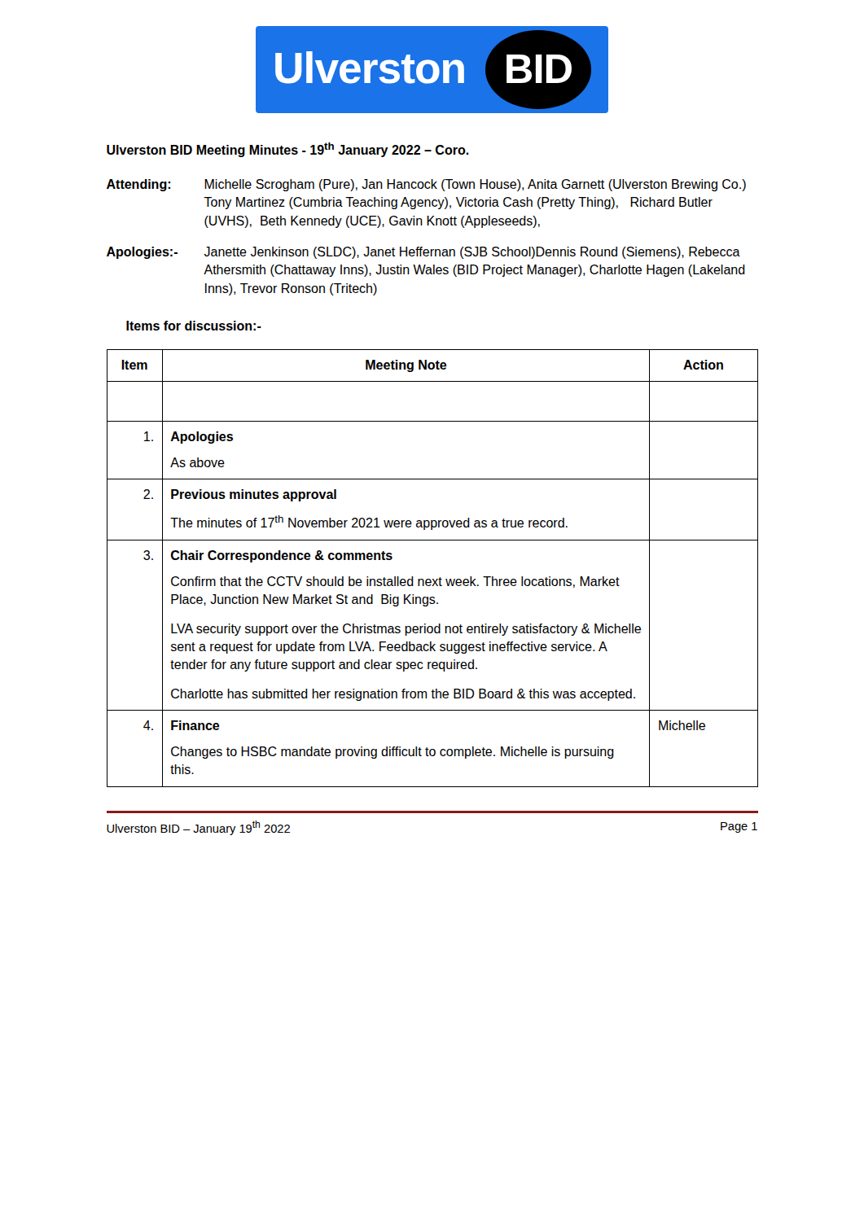Ulverston BID
Ulverston BID Meeting Minutes - 19th January 2022 – Coro.
Attending:
Michelle Scrogham (Pure), Jan Hancock (Town House), Anita Garnett (Ulverston Brewing Co.) Tony Martinez (Cumbria Teaching Agency), Victoria Cash (Pretty Thing), Richard Butler (UVHS), Beth Kennedy (UCE), Gavin Knott (Appleseeds),
Apologies:-
Janette Jenkinson (SLDC), Janet Heffernan (SJB School)Dennis Round (Siemens), Rebecca Athersmith (Chattaway Inns), Justin Wales (BID Project Manager), Charlotte Hagen (Lakeland Inns), Trevor Ronson (Tritech)
Items for discussion:-
| Item | Meeting Note | Action |
| --- | --- | --- |
| 1. | Apologies As above | |
| 2. | Previous minutes approval The minutes of 17 th November 2021 were approved as a true record. | |
| 3. | Chair Correspondence & comments Confirm that the CCTV should be installed next week. Three locations, Market Place, Junction New Market St and Big Kings. LVA security support over the Christmas period not entirely satisfactory & Michelle sent a request for update from LVA. Feedback suggest ineffective service. A tender for any future support and clear spec required. Charlotte has submitted her resignation from the BID Board & this was accepted. | |
| 4. | Finance Changes to HSBC mandate proving difficult to complete. Michelle is pursuing this. | Michelle |
Ulverston BID – January 19th 2022 Page 1